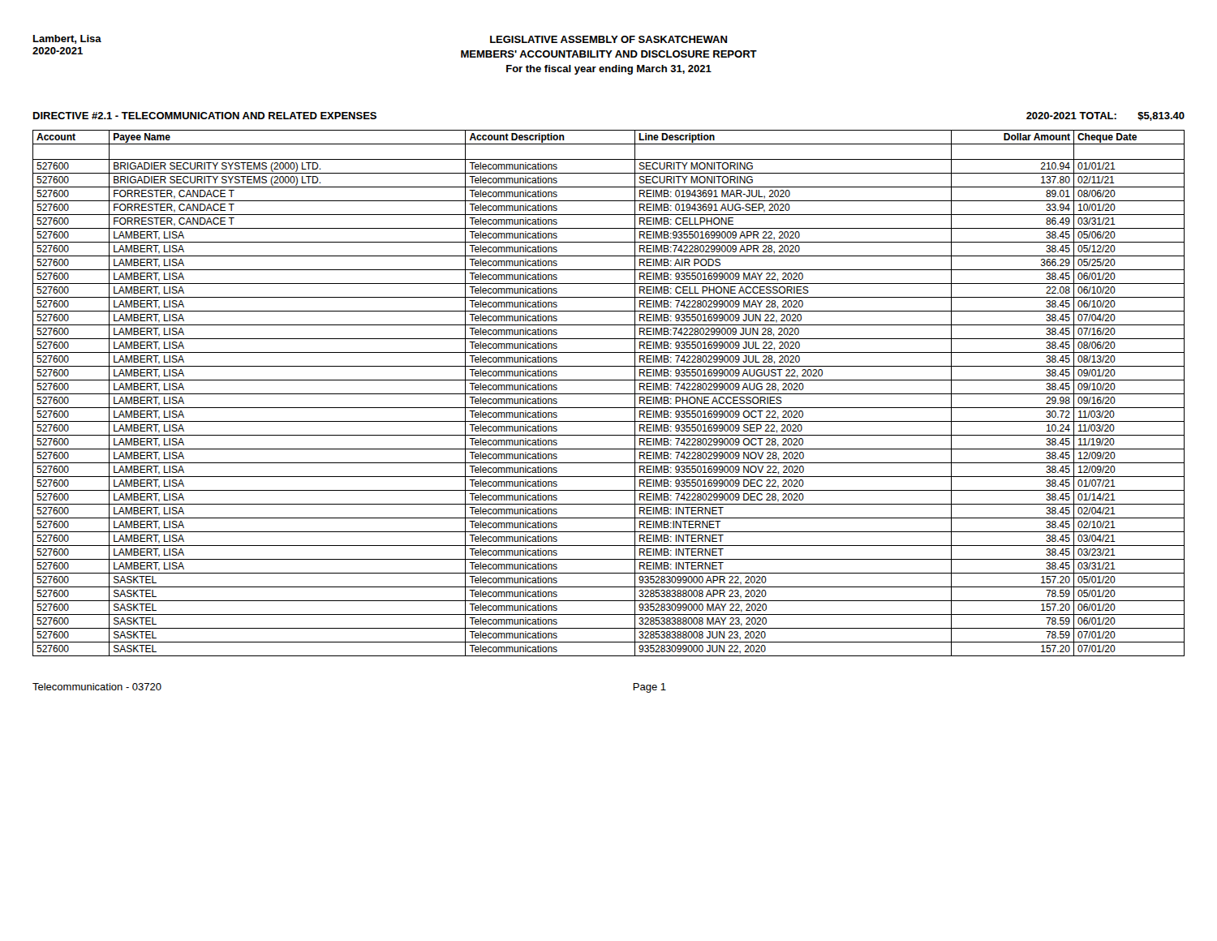Lambert, Lisa
2020-2021
LEGISLATIVE ASSEMBLY OF SASKATCHEWAN
MEMBERS' ACCOUNTABILITY AND DISCLOSURE REPORT
For the fiscal year ending March 31, 2021
DIRECTIVE #2.1 - TELECOMMUNICATION AND RELATED EXPENSES
2020-2021 TOTAL: $5,813.40
| Account | Payee Name | Account Description | Line Description | Dollar Amount | Cheque Date |
| --- | --- | --- | --- | --- | --- |
| 527600 | BRIGADIER SECURITY SYSTEMS (2000) LTD. | Telecommunications | SECURITY MONITORING | 210.94 | 01/01/21 |
| 527600 | BRIGADIER SECURITY SYSTEMS (2000) LTD. | Telecommunications | SECURITY MONITORING | 137.80 | 02/11/21 |
| 527600 | FORRESTER, CANDACE T | Telecommunications | REIMB: 01943691 MAR-JUL, 2020 | 89.01 | 08/06/20 |
| 527600 | FORRESTER, CANDACE T | Telecommunications | REIMB: 01943691 AUG-SEP, 2020 | 33.94 | 10/01/20 |
| 527600 | FORRESTER, CANDACE T | Telecommunications | REIMB: CELLPHONE | 86.49 | 03/31/21 |
| 527600 | LAMBERT, LISA | Telecommunications | REIMB:935501699009 APR 22, 2020 | 38.45 | 05/06/20 |
| 527600 | LAMBERT, LISA | Telecommunications | REIMB:742280299009 APR 28, 2020 | 38.45 | 05/12/20 |
| 527600 | LAMBERT, LISA | Telecommunications | REIMB: AIR PODS | 366.29 | 05/25/20 |
| 527600 | LAMBERT, LISA | Telecommunications | REIMB: 935501699009 MAY 22, 2020 | 38.45 | 06/01/20 |
| 527600 | LAMBERT, LISA | Telecommunications | REIMB: CELL PHONE ACCESSORIES | 22.08 | 06/10/20 |
| 527600 | LAMBERT, LISA | Telecommunications | REIMB: 742280299009 MAY 28, 2020 | 38.45 | 06/10/20 |
| 527600 | LAMBERT, LISA | Telecommunications | REIMB: 935501699009 JUN 22, 2020 | 38.45 | 07/04/20 |
| 527600 | LAMBERT, LISA | Telecommunications | REIMB:742280299009 JUN 28, 2020 | 38.45 | 07/16/20 |
| 527600 | LAMBERT, LISA | Telecommunications | REIMB: 935501699009 JUL 22, 2020 | 38.45 | 08/06/20 |
| 527600 | LAMBERT, LISA | Telecommunications | REIMB: 742280299009 JUL 28, 2020 | 38.45 | 08/13/20 |
| 527600 | LAMBERT, LISA | Telecommunications | REIMB: 935501699009 AUGUST 22, 2020 | 38.45 | 09/01/20 |
| 527600 | LAMBERT, LISA | Telecommunications | REIMB: 742280299009 AUG 28, 2020 | 38.45 | 09/10/20 |
| 527600 | LAMBERT, LISA | Telecommunications | REIMB: PHONE ACCESSORIES | 29.98 | 09/16/20 |
| 527600 | LAMBERT, LISA | Telecommunications | REIMB: 935501699009 OCT 22, 2020 | 30.72 | 11/03/20 |
| 527600 | LAMBERT, LISA | Telecommunications | REIMB: 935501699009 SEP 22, 2020 | 10.24 | 11/03/20 |
| 527600 | LAMBERT, LISA | Telecommunications | REIMB: 742280299009 OCT 28, 2020 | 38.45 | 11/19/20 |
| 527600 | LAMBERT, LISA | Telecommunications | REIMB: 742280299009 NOV 28, 2020 | 38.45 | 12/09/20 |
| 527600 | LAMBERT, LISA | Telecommunications | REIMB: 935501699009 NOV 22, 2020 | 38.45 | 12/09/20 |
| 527600 | LAMBERT, LISA | Telecommunications | REIMB: 935501699009 DEC 22, 2020 | 38.45 | 01/07/21 |
| 527600 | LAMBERT, LISA | Telecommunications | REIMB: 742280299009 DEC 28, 2020 | 38.45 | 01/14/21 |
| 527600 | LAMBERT, LISA | Telecommunications | REIMB: INTERNET | 38.45 | 02/04/21 |
| 527600 | LAMBERT, LISA | Telecommunications | REIMB:INTERNET | 38.45 | 02/10/21 |
| 527600 | LAMBERT, LISA | Telecommunications | REIMB: INTERNET | 38.45 | 03/04/21 |
| 527600 | LAMBERT, LISA | Telecommunications | REIMB: INTERNET | 38.45 | 03/23/21 |
| 527600 | LAMBERT, LISA | Telecommunications | REIMB: INTERNET | 38.45 | 03/31/21 |
| 527600 | SASKTEL | Telecommunications | 935283099000 APR 22, 2020 | 157.20 | 05/01/20 |
| 527600 | SASKTEL | Telecommunications | 328538388008 APR 23, 2020 | 78.59 | 05/01/20 |
| 527600 | SASKTEL | Telecommunications | 935283099000 MAY 22, 2020 | 157.20 | 06/01/20 |
| 527600 | SASKTEL | Telecommunications | 328538388008 MAY 23, 2020 | 78.59 | 06/01/20 |
| 527600 | SASKTEL | Telecommunications | 328538388008 JUN 23, 2020 | 78.59 | 07/01/20 |
| 527600 | SASKTEL | Telecommunications | 935283099000 JUN 22, 2020 | 157.20 | 07/01/20 |
Telecommunication - 03720
Page 1